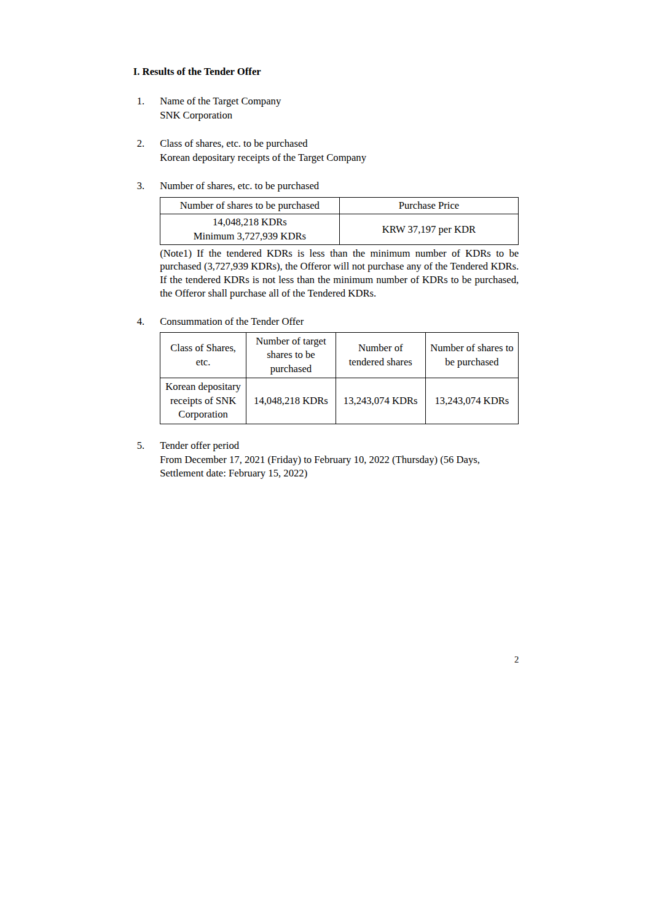I. Results of the Tender Offer
Name of the Target Company SNK Corporation
Class of shares, etc. to be purchased Korean depositary receipts of the Target Company
Number of shares, etc. to be purchased
| Number of shares to be purchased | Purchase Price |
| --- | --- |
| 14,048,218 KDRs Minimum 3,727,939 KDRs | KRW 37,197 per KDR |
(Note1) If the tendered KDRs is less than the minimum number of KDRs to be purchased (3,727,939 KDRs), the Offeror will not purchase any of the Tendered KDRs. If the tendered KDRs is not less than the minimum number of KDRs to be purchased, the Offeror shall purchase all of the Tendered KDRs.
Consummation of the Tender Offer
| Class of Shares, etc. | Number of target shares to be purchased | Number of tendered shares | Number of shares to be purchased |
| --- | --- | --- | --- |
| Korean depositary receipts of SNK Corporation | 14,048,218 KDRs | 13,243,074 KDRs | 13,243,074 KDRs |
Tender offer period From December 17, 2021 (Friday) to February 10, 2022 (Thursday) (56 Days, Settlement date: February 15, 2022)
2